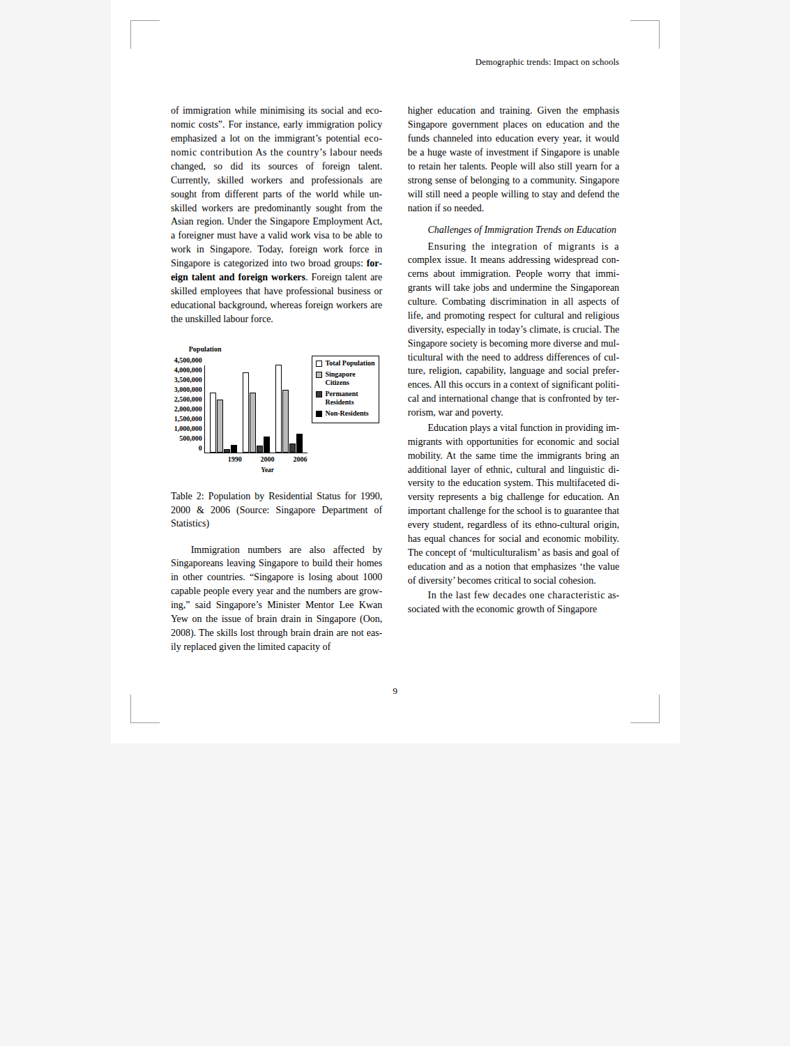Demographic trends: Impact on schools
of immigration while minimising its social and economic costs”. For instance, early immigration policy emphasized a lot on the immigrant’s potential economic contribution As the country’s labour needs changed, so did its sources of foreign talent. Currently, skilled workers and professionals are sought from different parts of the world while unskilled workers are predominantly sought from the Asian region. Under the Singapore Employment Act, a foreigner must have a valid work visa to be able to work in Singapore. Today, foreign work force in Singapore is categorized into two broad groups: foreign talent and foreign workers. Foreign talent are skilled employees that have professional business or educational background, whereas foreign workers are the unskilled labour force.
Population
4,500,000
4,000,000
3,500,000
3,000,000
2,500,000
2,000,000
1,500,000
1,000,000
500,000
0
Total Population
Singapore
Citizens
Permanent
Residents
Non-Residents
199020002006
Year
Table 2: Population by Residential Status for 1990, 2000 & 2006 (Source: Singapore Department of Statistics)
Immigration numbers are also affected by Singaporeans leaving Singapore to build their homes in other countries. “Singapore is losing about 1000 capable people every year and the numbers are growing,” said Singapore’s Minister Mentor Lee Kwan Yew on the issue of brain drain in Singapore (Oon, 2008). The skills lost through brain drain are not easily replaced given the limited capacity of
higher education and training. Given the emphasis Singapore government places on education and the funds channeled into education every year, it would be a huge waste of investment if Singapore is unable to retain her talents. People will also still yearn for a strong sense of belonging to a community. Singapore will still need a people willing to stay and defend the nation if so needed.
Challenges of Immigration Trends on Education
Ensuring the integration of migrants is a complex issue. It means addressing widespread concerns about immigration. People worry that immigrants will take jobs and undermine the Singaporean culture. Combating discrimination in all aspects of life, and promoting respect for cultural and religious diversity, especially in today’s climate, is crucial. The Singapore society is becoming more diverse and multicultural with the need to address differences of culture, religion, capability, language and social preferences. All this occurs in a context of significant political and international change that is confronted by terrorism, war and poverty.
Education plays a vital function in providing immigrants with opportunities for economic and social mobility. At the same time the immigrants bring an additional layer of ethnic, cultural and linguistic diversity to the education system. This multifaceted diversity represents a big challenge for education. An important challenge for the school is to guarantee that every student, regardless of its ethno-cultural origin, has equal chances for social and economic mobility. The concept of ‘multiculturalism’ as basis and goal of education and as a notion that emphasizes ‘the value of diversity’ becomes critical to social cohesion.
In the last few decades one characteristic associated with the economic growth of Singapore
9